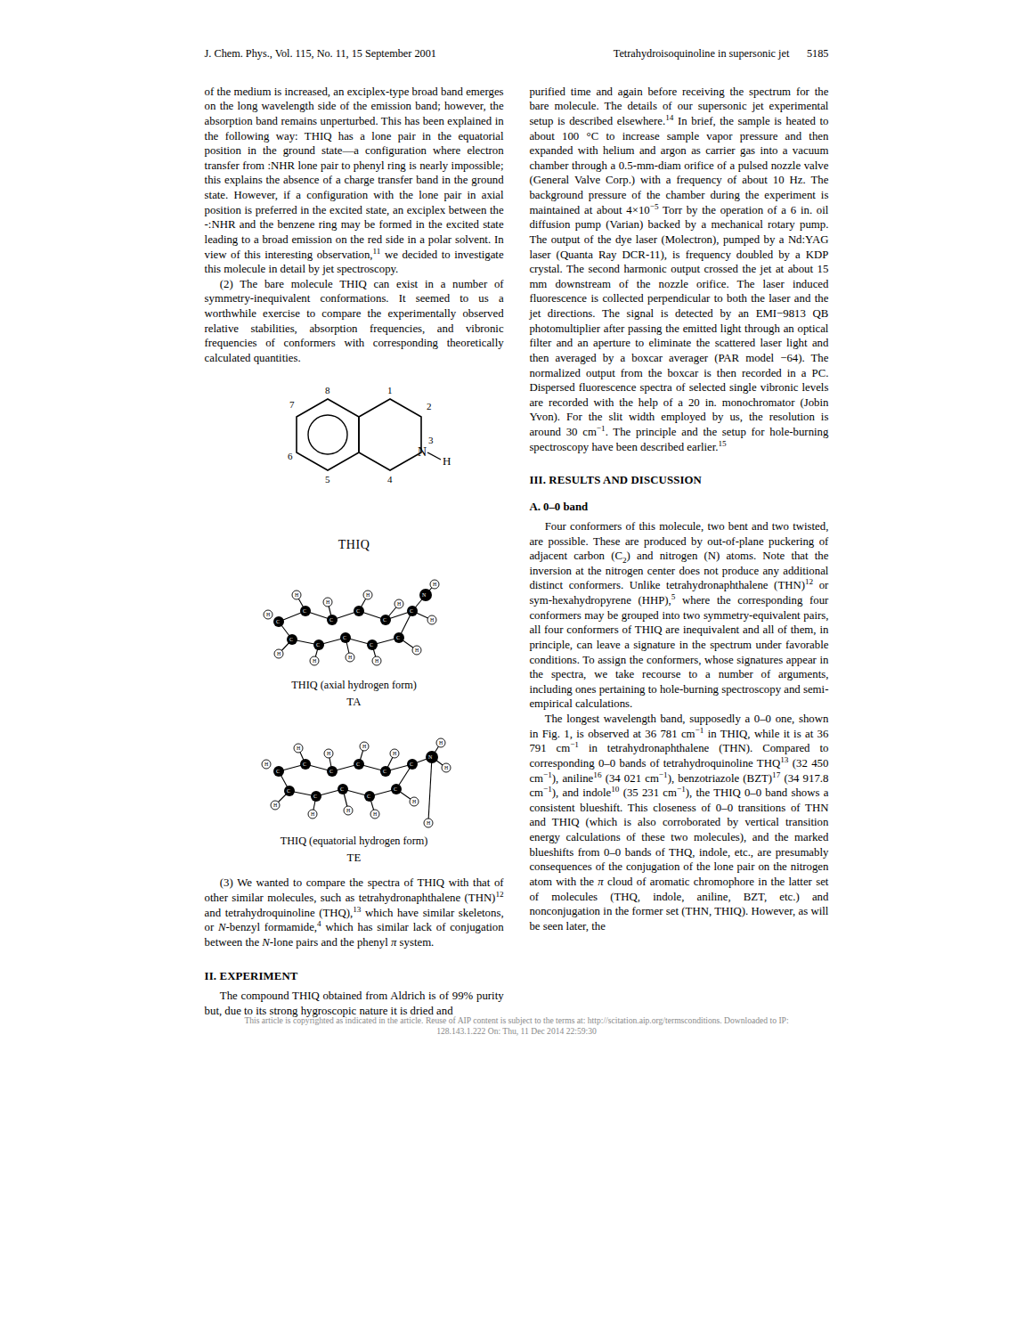J. Chem. Phys., Vol. 115, No. 11, 15 September 2001
Tetrahydroisoquinoline in supersonic jet5185
of the medium is increased, an exciplex-type broad band emerges on the long wavelength side of the emission band; however, the absorption band remains unperturbed. This has been explained in the following way: THIQ has a lone pair in the equatorial position in the ground state—a configuration where electron transfer from :NHR lone pair to phenyl ring is nearly impossible; this explains the absence of a charge transfer band in the ground state. However, if a configuration with the lone pair in axial position is preferred in the excited state, an exciplex between the -:NHR and the benzene ring may be formed in the excited state leading to a broad emission on the red side in a polar solvent. In view of this interesting observation,11 we decided to investigate this molecule in detail by jet spectroscopy.
(2) The bare molecule THIQ can exist in a number of symmetry-inequivalent conformations. It seemed to us a worthwhile exercise to compare the experimentally observed relative stabilities, absorption frequencies, and vibronic frequencies of conformers with corresponding theoretically calculated quantities.
N H 8 7 6 5 1 2 3 4
THIQ
H H H H H H H H H H H H C C C C C C C C C C C N
THIQ (axial hydrogen form)
TA
H H H H H H H H H H H H H C C C C C C C C C C C N
THIQ (equatorial hydrogen form)
TE
(3) We wanted to compare the spectra of THIQ with that of other similar molecules, such as tetrahydronaphthalene (THN)12 and tetrahydroquinoline (THQ),13 which have similar skeletons, or N-benzyl formamide,4 which has similar lack of conjugation between the N-lone pairs and the phenyl π system.
II. EXPERIMENT
The compound THIQ obtained from Aldrich is of 99% purity but, due to its strong hygroscopic nature it is dried and
purified time and again before receiving the spectrum for the bare molecule. The details of our supersonic jet experimental setup is described elsewhere.14 In brief, the sample is heated to about 100 °C to increase sample vapor pressure and then expanded with helium and argon as carrier gas into a vacuum chamber through a 0.5-mm-diam orifice of a pulsed nozzle valve (General Valve Corp.) with a frequency of about 10 Hz. The background pressure of the chamber during the experiment is maintained at about 4×10−5 Torr by the operation of a 6 in. oil diffusion pump (Varian) backed by a mechanical rotary pump. The output of the dye laser (Molectron), pumped by a Nd:YAG laser (Quanta Ray DCR-11), is frequency doubled by a KDP crystal. The second harmonic output crossed the jet at about 15 mm downstream of the nozzle orifice. The laser induced fluorescence is collected perpendicular to both the laser and the jet directions. The signal is detected by an EMI−9813 QB photomultiplier after passing the emitted light through an optical filter and an aperture to eliminate the scattered laser light and then averaged by a boxcar averager (PAR model −64). The normalized output from the boxcar is then recorded in a PC. Dispersed fluorescence spectra of selected single vibronic levels are recorded with the help of a 20 in. monochromator (Jobin Yvon). For the slit width employed by us, the resolution is around 30 cm−1. The principle and the setup for hole-burning spectroscopy have been described earlier.15
III. RESULTS AND DISCUSSION
A. 0–0 band
Four conformers of this molecule, two bent and two twisted, are possible. These are produced by out-of-plane puckering of adjacent carbon (C2) and nitrogen (N) atoms. Note that the inversion at the nitrogen center does not produce any additional distinct conformers. Unlike tetrahydronaphthalene (THN)12 or sym-hexahydropyrene (HHP),5 where the corresponding four conformers may be grouped into two symmetry-equivalent pairs, all four conformers of THIQ are inequivalent and all of them, in principle, can leave a signature in the spectrum under favorable conditions. To assign the conformers, whose signatures appear in the spectra, we take recourse to a number of arguments, including ones pertaining to hole-burning spectroscopy and semi-empirical calculations.
The longest wavelength band, supposedly a 0–0 one, shown in Fig. 1, is observed at 36 781 cm−1 in THIQ, while it is at 36 791 cm−1 in tetrahydronaphthalene (THN). Compared to corresponding 0–0 bands of tetrahydroquinoline THQ13 (32 450 cm−1), aniline16 (34 021 cm−1), benzotriazole (BZT)17 (34 917.8 cm−1), and indole10 (35 231 cm−1), the THIQ 0–0 band shows a consistent blueshift. This closeness of 0–0 transitions of THN and THIQ (which is also corroborated by vertical transition energy calculations of these two molecules), and the marked blueshifts from 0–0 bands of THQ, indole, etc., are presumably consequences of the conjugation of the lone pair on the nitrogen atom with the π cloud of aromatic chromophore in the latter set of molecules (THQ, indole, aniline, BZT, etc.) and nonconjugation in the former set (THN, THIQ). However, as will be seen later, the
This article is copyrighted as indicated in the article. Reuse of AIP content is subject to the terms at: http://scitation.aip.org/termsconditions. Downloaded to IP:
128.143.1.222 On: Thu, 11 Dec 2014 22:59:30